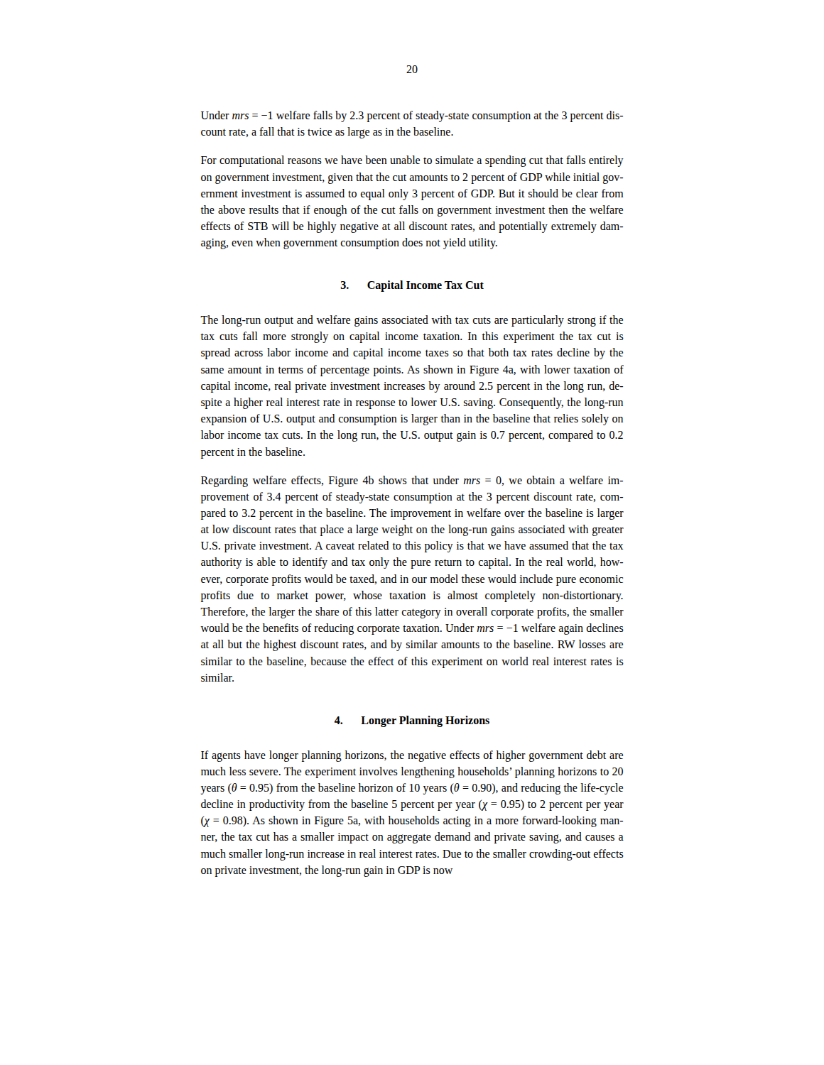20
Under mrs = −1 welfare falls by 2.3 percent of steady-state consumption at the 3 percent discount rate, a fall that is twice as large as in the baseline.
For computational reasons we have been unable to simulate a spending cut that falls entirely on government investment, given that the cut amounts to 2 percent of GDP while initial government investment is assumed to equal only 3 percent of GDP. But it should be clear from the above results that if enough of the cut falls on government investment then the welfare effects of STB will be highly negative at all discount rates, and potentially extremely damaging, even when government consumption does not yield utility.
3. Capital Income Tax Cut
The long-run output and welfare gains associated with tax cuts are particularly strong if the tax cuts fall more strongly on capital income taxation. In this experiment the tax cut is spread across labor income and capital income taxes so that both tax rates decline by the same amount in terms of percentage points. As shown in Figure 4a, with lower taxation of capital income, real private investment increases by around 2.5 percent in the long run, despite a higher real interest rate in response to lower U.S. saving. Consequently, the long-run expansion of U.S. output and consumption is larger than in the baseline that relies solely on labor income tax cuts. In the long run, the U.S. output gain is 0.7 percent, compared to 0.2 percent in the baseline.
Regarding welfare effects, Figure 4b shows that under mrs = 0, we obtain a welfare improvement of 3.4 percent of steady-state consumption at the 3 percent discount rate, compared to 3.2 percent in the baseline. The improvement in welfare over the baseline is larger at low discount rates that place a large weight on the long-run gains associated with greater U.S. private investment. A caveat related to this policy is that we have assumed that the tax authority is able to identify and tax only the pure return to capital. In the real world, however, corporate profits would be taxed, and in our model these would include pure economic profits due to market power, whose taxation is almost completely non-distortionary. Therefore, the larger the share of this latter category in overall corporate profits, the smaller would be the benefits of reducing corporate taxation. Under mrs = −1 welfare again declines at all but the highest discount rates, and by similar amounts to the baseline. RW losses are similar to the baseline, because the effect of this experiment on world real interest rates is similar.
4. Longer Planning Horizons
If agents have longer planning horizons, the negative effects of higher government debt are much less severe. The experiment involves lengthening households’ planning horizons to 20 years (θ = 0.95) from the baseline horizon of 10 years (θ = 0.90), and reducing the life-cycle decline in productivity from the baseline 5 percent per year (χ = 0.95) to 2 percent per year (χ = 0.98). As shown in Figure 5a, with households acting in a more forward-looking manner, the tax cut has a smaller impact on aggregate demand and private saving, and causes a much smaller long-run increase in real interest rates. Due to the smaller crowding-out effects on private investment, the long-run gain in GDP is now